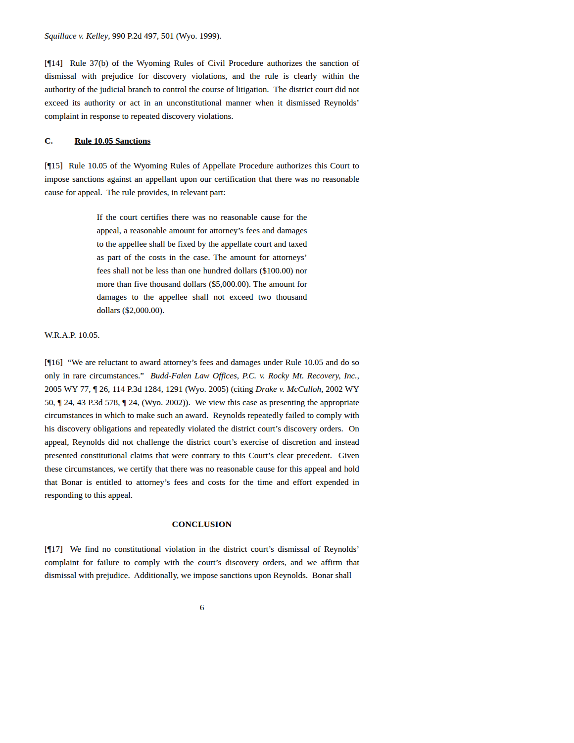Squillace v. Kelley, 990 P.2d 497, 501 (Wyo. 1999).
[¶14] Rule 37(b) of the Wyoming Rules of Civil Procedure authorizes the sanction of dismissal with prejudice for discovery violations, and the rule is clearly within the authority of the judicial branch to control the course of litigation. The district court did not exceed its authority or act in an unconstitutional manner when it dismissed Reynolds’ complaint in response to repeated discovery violations.
C. Rule 10.05 Sanctions
[¶15] Rule 10.05 of the Wyoming Rules of Appellate Procedure authorizes this Court to impose sanctions against an appellant upon our certification that there was no reasonable cause for appeal. The rule provides, in relevant part:
If the court certifies there was no reasonable cause for the appeal, a reasonable amount for attorney’s fees and damages to the appellee shall be fixed by the appellate court and taxed as part of the costs in the case. The amount for attorneys’ fees shall not be less than one hundred dollars ($100.00) nor more than five thousand dollars ($5,000.00). The amount for damages to the appellee shall not exceed two thousand dollars ($2,000.00).
W.R.A.P. 10.05.
[¶16] “We are reluctant to award attorney’s fees and damages under Rule 10.05 and do so only in rare circumstances.” Budd-Falen Law Offices, P.C. v. Rocky Mt. Recovery, Inc., 2005 WY 77, ¶ 26, 114 P.3d 1284, 1291 (Wyo. 2005) (citing Drake v. McCulloh, 2002 WY 50, ¶ 24, 43 P.3d 578, ¶ 24, (Wyo. 2002)). We view this case as presenting the appropriate circumstances in which to make such an award. Reynolds repeatedly failed to comply with his discovery obligations and repeatedly violated the district court’s discovery orders. On appeal, Reynolds did not challenge the district court’s exercise of discretion and instead presented constitutional claims that were contrary to this Court’s clear precedent. Given these circumstances, we certify that there was no reasonable cause for this appeal and hold that Bonar is entitled to attorney’s fees and costs for the time and effort expended in responding to this appeal.
CONCLUSION
[¶17] We find no constitutional violation in the district court’s dismissal of Reynolds’ complaint for failure to comply with the court’s discovery orders, and we affirm that dismissal with prejudice. Additionally, we impose sanctions upon Reynolds. Bonar shall
6